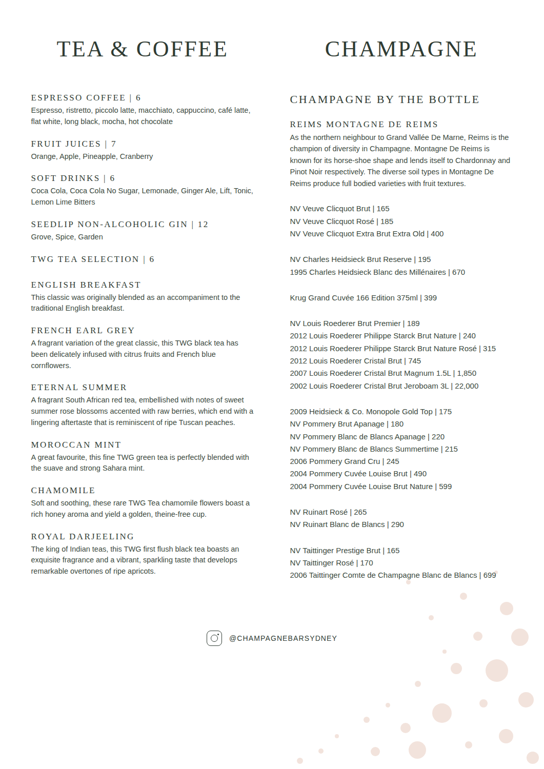TEA & COFFEE
ESPRESSO COFFEE | 6
Espresso, ristretto, piccolo latte, macchiato, cappuccino, café latte, flat white, long black, mocha, hot chocolate
FRUIT JUICES | 7
Orange, Apple, Pineapple, Cranberry
SOFT DRINKS | 6
Coca Cola, Coca Cola No Sugar, Lemonade, Ginger Ale, Lift, Tonic, Lemon Lime Bitters
SEEDLIP NON-ALCOHOLIC GIN | 12
Grove, Spice, Garden
TWG TEA SELECTION | 6
ENGLISH BREAKFAST
This classic was originally blended as an accompaniment to the traditional English breakfast.
FRENCH EARL GREY
A fragrant variation of the great classic, this TWG black tea has been delicately infused with citrus fruits and French blue cornflowers.
ETERNAL SUMMER
A fragrant South African red tea, embellished with notes of sweet summer rose blossoms accented with raw berries, which end with a lingering aftertaste that is reminiscent of ripe Tuscan peaches.
MOROCCAN MINT
A great favourite, this fine TWG green tea is perfectly blended with the suave and strong Sahara mint.
CHAMOMILE
Soft and soothing, these rare TWG Tea chamomile flowers boast a rich honey aroma and yield a golden, theine-free cup.
ROYAL DARJEELING
The king of Indian teas, this TWG first flush black tea boasts an exquisite fragrance and a vibrant, sparkling taste that develops remarkable overtones of ripe apricots.
CHAMPAGNE
CHAMPAGNE BY THE BOTTLE
REIMS MONTAGNE DE REIMS
As the northern neighbour to Grand Vallée De Marne, Reims is the champion of diversity in Champagne. Montagne De Reims is known for its horse-shoe shape and lends itself to Chardonnay and Pinot Noir respectively. The diverse soil types in Montagne De Reims produce full bodied varieties with fruit textures.
NV Veuve Clicquot Brut | 165
NV Veuve Clicquot Rosé | 185
NV Veuve Clicquot Extra Brut Extra Old | 400
NV Charles Heidsieck Brut Reserve | 195
1995 Charles Heidsieck Blanc des Millénaires | 670
Krug Grand Cuvée 166 Edition 375ml | 399
NV Louis Roederer Brut Premier | 189
2012 Louis Roederer Philippe Starck Brut Nature | 240
2012 Louis Roederer Philippe Starck Brut Nature Rosé | 315
2012 Louis Roederer Cristal Brut | 745
2007 Louis Roederer Cristal Brut Magnum 1.5L | 1,850
2002 Louis Roederer Cristal Brut Jeroboam 3L | 22,000
2009 Heidsieck & Co. Monopole Gold Top | 175
NV Pommery Brut Apanage | 180
NV Pommery Blanc de Blancs Apanage | 220
NV Pommery Blanc de Blancs Summertime | 215
2006 Pommery Grand Cru | 245
2004 Pommery Cuvée Louise Brut | 490
2004 Pommery Cuvée Louise Brut Nature | 599
NV Ruinart Rosé | 265
NV Ruinart Blanc de Blancs | 290
NV Taittinger Prestige Brut | 165
NV Taittinger Rosé | 170
2006 Taittinger Comte de Champagne Blanc de Blancs | 699
@CHAMPAGNEBARSYDNEY